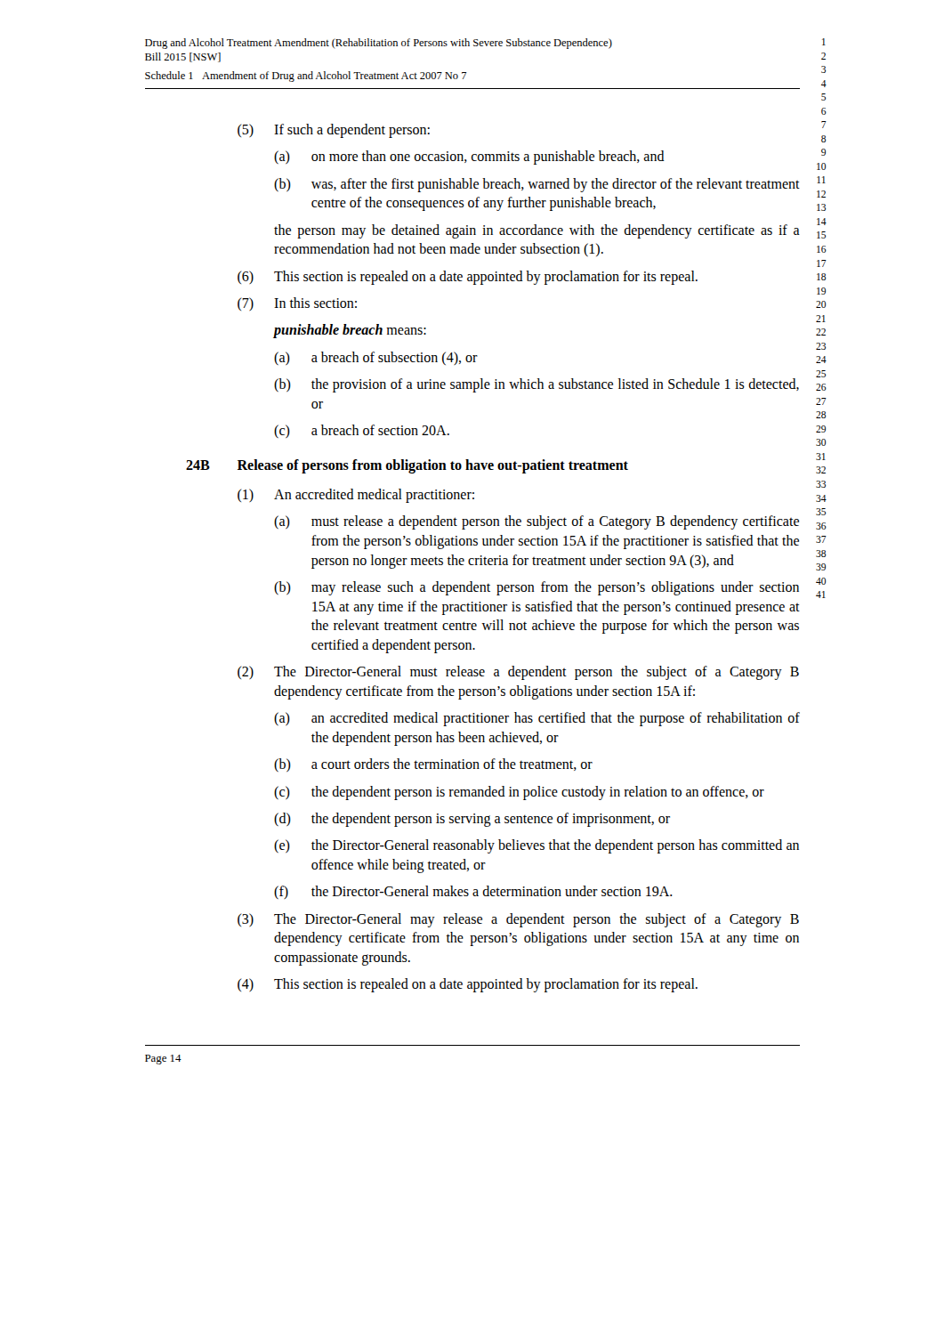Drug and Alcohol Treatment Amendment (Rehabilitation of Persons with Severe Substance Dependence) Bill 2015 [NSW] Schedule 1 Amendment of Drug and Alcohol Treatment Act 2007 No 7
(5)
If such a dependent person:
(a)
on more than one occasion, commits a punishable breach, and
(b)
was, after the first punishable breach, warned by the director of the relevant treatment centre of the consequences of any further punishable breach,
the person may be detained again in accordance with the dependency certificate as if a recommendation had not been made under subsection (1).
(6)
This section is repealed on a date appointed by proclamation for its repeal.
(7)
In this section:
punishable breach means:
(a)
a breach of subsection (4), or
(b)
the provision of a urine sample in which a substance listed in Schedule 1 is detected, or
(c)
a breach of section 20A.
24B Release of persons from obligation to have out-patient treatment
(1)
An accredited medical practitioner:
(a)
must release a dependent person the subject of a Category B dependency certificate from the person’s obligations under section 15A if the practitioner is satisfied that the person no longer meets the criteria for treatment under section 9A (3), and
(b)
may release such a dependent person from the person’s obligations under section 15A at any time if the practitioner is satisfied that the person’s continued presence at the relevant treatment centre will not achieve the purpose for which the person was certified a dependent person.
(2)
The Director-General must release a dependent person the subject of a Category B dependency certificate from the person’s obligations under section 15A if:
(a)
an accredited medical practitioner has certified that the purpose of rehabilitation of the dependent person has been achieved, or
(b)
a court orders the termination of the treatment, or
(c)
the dependent person is remanded in police custody in relation to an offence, or
(d)
the dependent person is serving a sentence of imprisonment, or
(e)
the Director-General reasonably believes that the dependent person has committed an offence while being treated, or
(f)
the Director-General makes a determination under section 19A.
(3)
The Director-General may release a dependent person the subject of a Category B dependency certificate from the person’s obligations under section 15A at any time on compassionate grounds.
(4)
This section is repealed on a date appointed by proclamation for its repeal.
1 2 3 4 5 6 7 8 9 10 11 12 13 14 15 16 17 18 19 20 21 22 23 24 25 26 27 28 29 30 31 32 33 34 35 36 37 38 39 40 41
Page 14